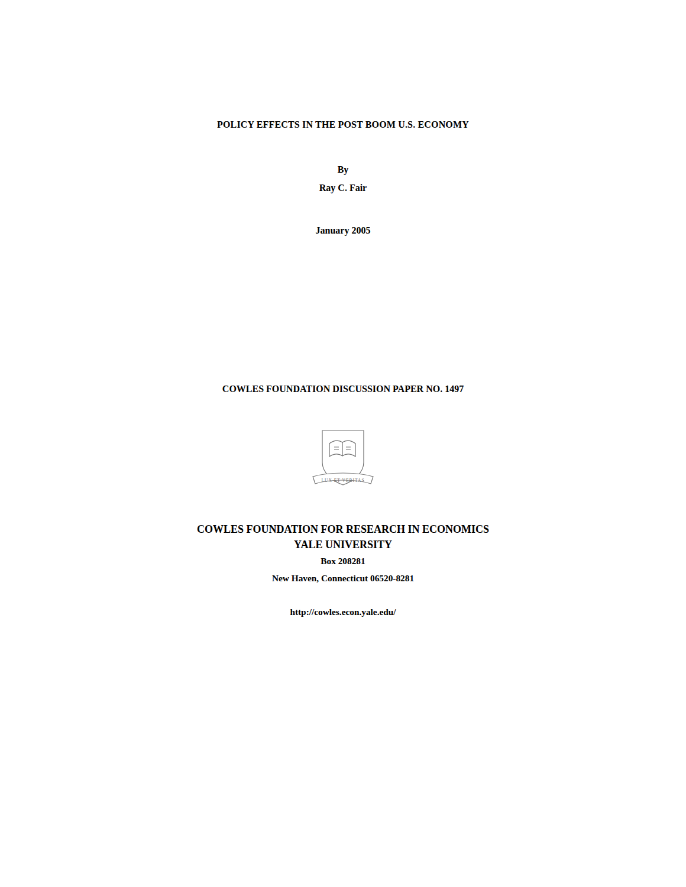POLICY EFFECTS IN THE POST BOOM U.S. ECONOMY
By
Ray C. Fair
January 2005
COWLES FOUNDATION DISCUSSION PAPER NO. 1497
LUX ET VERITAS
COWLES FOUNDATION FOR RESEARCH IN ECONOMICS
YALE UNIVERSITY
Box 208281
New Haven, Connecticut 06520-8281
http://cowles.econ.yale.edu/